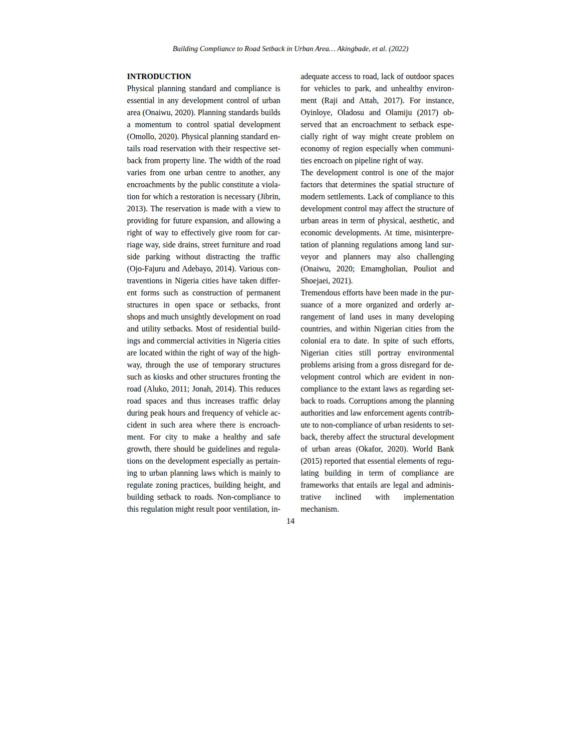Building Compliance to Road Setback in Urban Area… Akingbade, et al. (2022)
Introduction
Physical planning standard and compliance is essential in any development control of urban area (Onaiwu, 2020). Planning standards builds a momentum to control spatial development (Omollo, 2020). Physical planning standard entails road reservation with their respective setback from property line. The width of the road varies from one urban centre to another, any encroachments by the public constitute a violation for which a restoration is necessary (Jibrin, 2013). The reservation is made with a view to providing for future expansion, and allowing a right of way to effectively give room for carriage way, side drains, street furniture and road side parking without distracting the traffic (Ojo-Fajuru and Adebayo, 2014). Various contraventions in Nigeria cities have taken different forms such as construction of permanent structures in open space or setbacks, front shops and much unsightly development on road and utility setbacks. Most of residential buildings and commercial activities in Nigeria cities are located within the right of way of the highway, through the use of temporary structures such as kiosks and other structures fronting the road (Aluko, 2011; Jonah, 2014). This reduces road spaces and thus increases traffic delay during peak hours and frequency of vehicle accident in such area where there is encroachment. For city to make a healthy and safe growth, there should be guidelines and regulations on the development especially as pertaining to urban planning laws which is mainly to regulate zoning practices, building height, and building setback to roads. Non-compliance to this regulation might result poor ventilation, inadequate access to road, lack of outdoor spaces for vehicles to park, and unhealthy environment (Raji and Attah, 2017). For instance, Oyinloye, Oladosu and Olamiju (2017) observed that an encroachment to setback especially right of way might create problem on economy of region especially when communities encroach on pipeline right of way.
The development control is one of the major factors that determines the spatial structure of modern settlements. Lack of compliance to this development control may affect the structure of urban areas in term of physical, aesthetic, and economic developments. At time, misinterpretation of planning regulations among land surveyor and planners may also challenging (Onaiwu, 2020; Emamgholian, Pouliot and Shoejaei, 2021).
Tremendous efforts have been made in the pursuance of a more organized and orderly arrangement of land uses in many developing countries, and within Nigerian cities from the colonial era to date. In spite of such efforts, Nigerian cities still portray environmental problems arising from a gross disregard for development control which are evident in non-compliance to the extant laws as regarding setback to roads. Corruptions among the planning authorities and law enforcement agents contribute to non-compliance of urban residents to setback, thereby affect the structural development of urban areas (Okafor, 2020). World Bank (2015) reported that essential elements of regulating building in term of compliance are frameworks that entails are legal and administrative inclined with implementation mechanism.
14